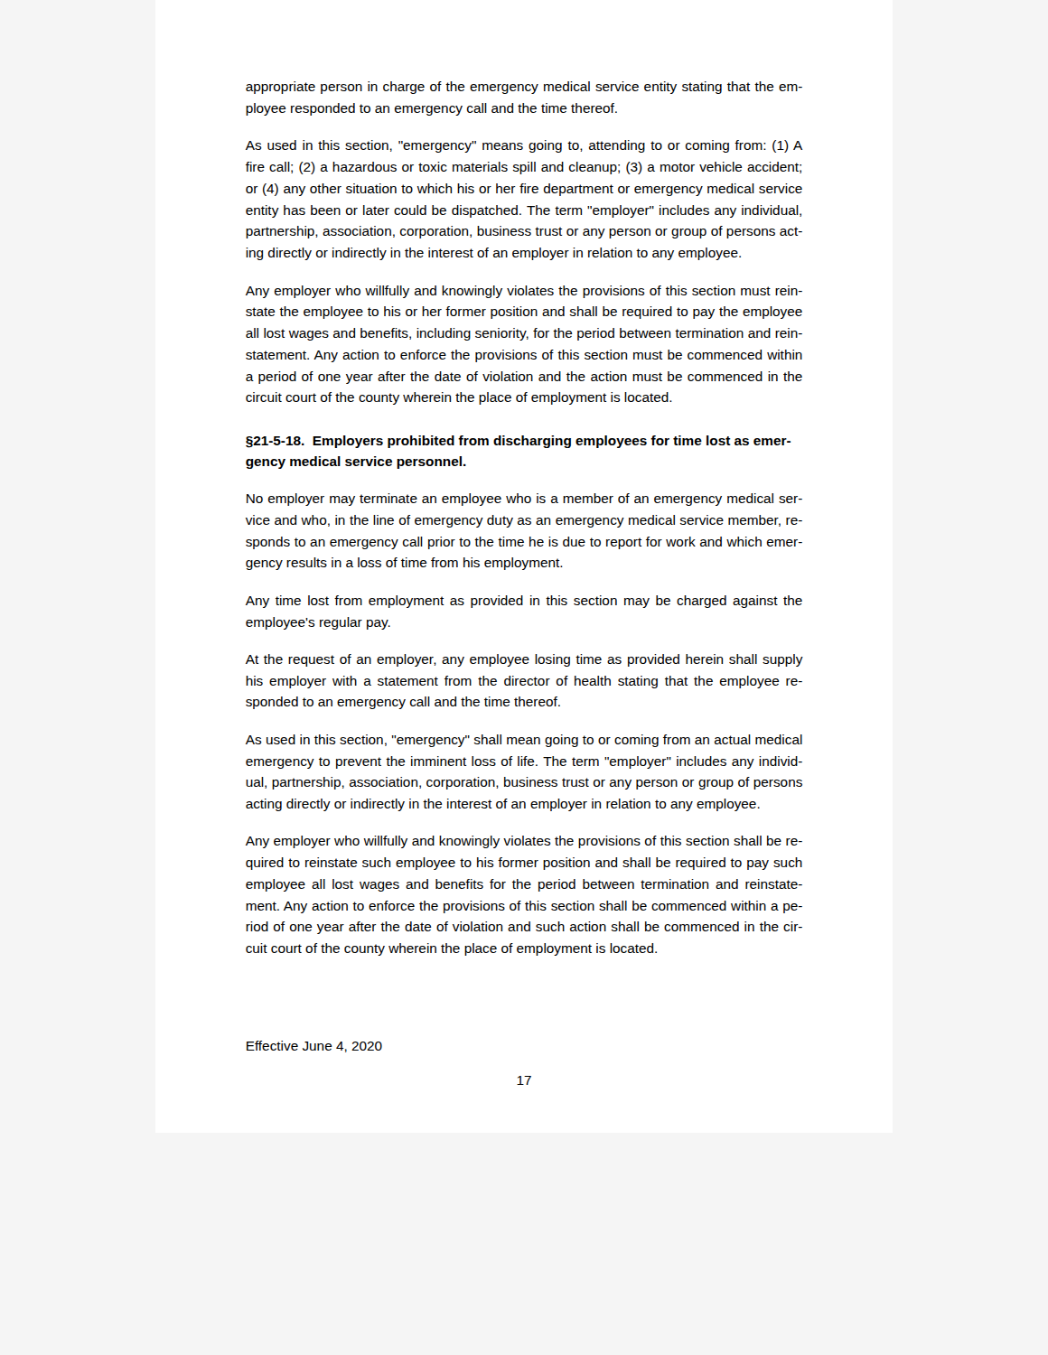appropriate person in charge of the emergency medical service entity stating that the employee responded to an emergency call and the time thereof.
As used in this section, "emergency" means going to, attending to or coming from: (1) A fire call; (2) a hazardous or toxic materials spill and cleanup; (3) a motor vehicle accident; or (4) any other situation to which his or her fire department or emergency medical service entity has been or later could be dispatched. The term "employer" includes any individual, partnership, association, corporation, business trust or any person or group of persons acting directly or indirectly in the interest of an employer in relation to any employee.
Any employer who willfully and knowingly violates the provisions of this section must reinstate the employee to his or her former position and shall be required to pay the employee all lost wages and benefits, including seniority, for the period between termination and reinstatement. Any action to enforce the provisions of this section must be commenced within a period of one year after the date of violation and the action must be commenced in the circuit court of the county wherein the place of employment is located.
§21-5-18. Employers prohibited from discharging employees for time lost as emergency medical service personnel.
No employer may terminate an employee who is a member of an emergency medical service and who, in the line of emergency duty as an emergency medical service member, responds to an emergency call prior to the time he is due to report for work and which emergency results in a loss of time from his employment.
Any time lost from employment as provided in this section may be charged against the employee's regular pay.
At the request of an employer, any employee losing time as provided herein shall supply his employer with a statement from the director of health stating that the employee responded to an emergency call and the time thereof.
As used in this section, "emergency" shall mean going to or coming from an actual medical emergency to prevent the imminent loss of life. The term "employer" includes any individual, partnership, association, corporation, business trust or any person or group of persons acting directly or indirectly in the interest of an employer in relation to any employee.
Any employer who willfully and knowingly violates the provisions of this section shall be required to reinstate such employee to his former position and shall be required to pay such employee all lost wages and benefits for the period between termination and reinstatement. Any action to enforce the provisions of this section shall be commenced within a period of one year after the date of violation and such action shall be commenced in the circuit court of the county wherein the place of employment is located.
Effective June 4, 2020
17